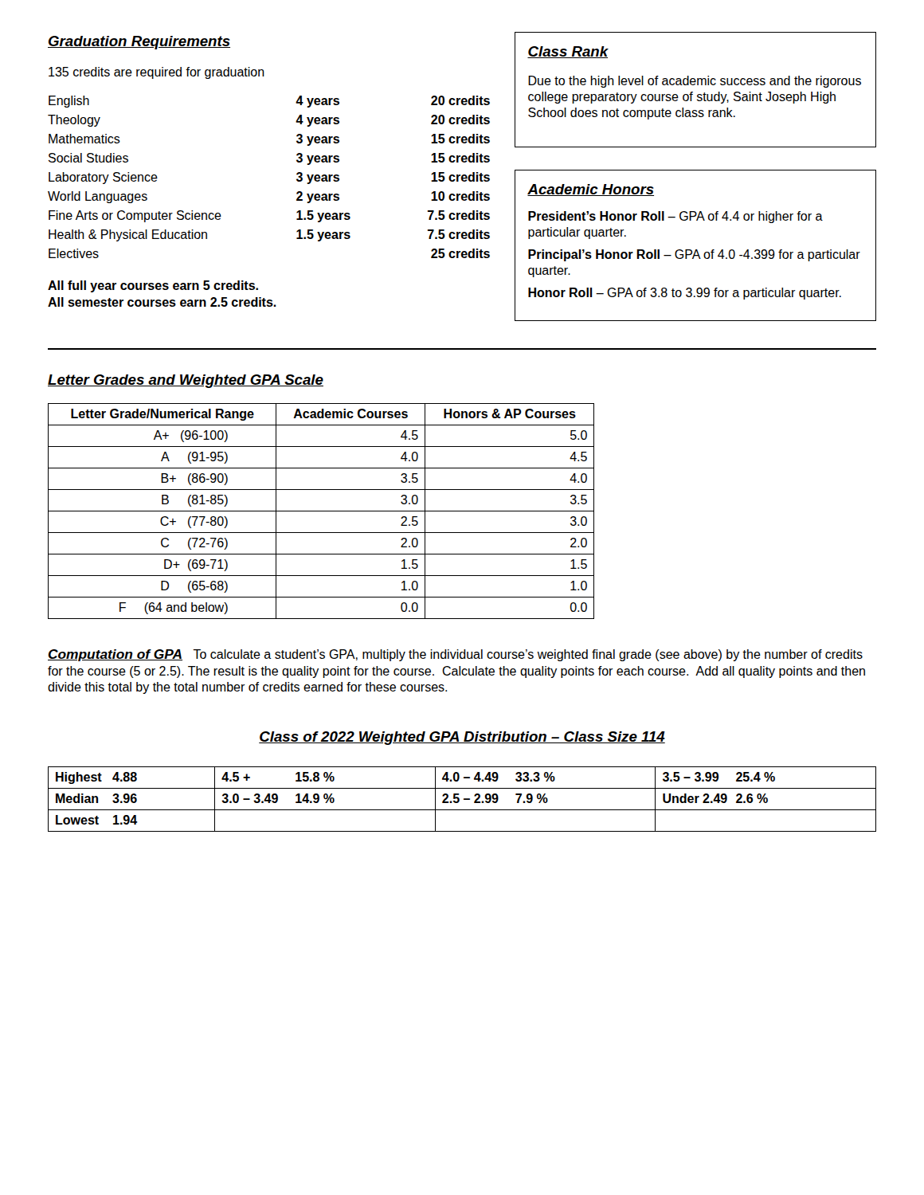Graduation Requirements
135 credits are required for graduation
| English | 4 years | 20 credits |
| Theology | 4 years | 20 credits |
| Mathematics | 3 years | 15 credits |
| Social Studies | 3 years | 15 credits |
| Laboratory Science | 3 years | 15 credits |
| World Languages | 2 years | 10 credits |
| Fine Arts or Computer Science | 1.5 years | 7.5 credits |
| Health & Physical Education | 1.5 years | 7.5 credits |
| Electives | | 25 credits |
All full year courses earn 5 credits.
All semester courses earn 2.5 credits.
Class Rank
Due to the high level of academic success and the rigorous college preparatory course of study, Saint Joseph High School does not compute class rank.
Academic Honors
President’s Honor Roll – GPA of 4.4 or higher for a particular quarter.
Principal’s Honor Roll – GPA of 4.0 -4.399 for a particular quarter.
Honor Roll – GPA of 3.8 to 3.99 for a particular quarter.
Letter Grades and Weighted GPA Scale
| Letter Grade/Numerical Range | Academic Courses | Honors & AP Courses |
| --- | --- | --- |
| A+ (96-100) | 4.5 | 5.0 |
| A (91-95) | 4.0 | 4.5 |
| B+ (86-90) | 3.5 | 4.0 |
| B (81-85) | 3.0 | 3.5 |
| C+ (77-80) | 2.5 | 3.0 |
| C (72-76) | 2.0 | 2.0 |
| D+ (69-71) | 1.5 | 1.5 |
| D (65-68) | 1.0 | 1.0 |
| F (64 and below) | 0.0 | 0.0 |
Computation of GPA To calculate a student’s GPA, multiply the individual course’s weighted final grade (see above) by the number of credits for the course (5 or 2.5). The result is the quality point for the course. Calculate the quality points for each course. Add all quality points and then divide this total by the total number of credits earned for these courses.
Class of 2022 Weighted GPA Distribution – Class Size 114
| Highest 4.88 | 4.5 + 15.8 % | 4.0 – 4.49 33.3 % | 3.5 – 3.99 25.4 % |
| Median 3.96 | 3.0 – 3.49 14.9 % | 2.5 – 2.99 7.9 % | Under 2.49 2.6 % |
| Lowest 1.94 | | | |